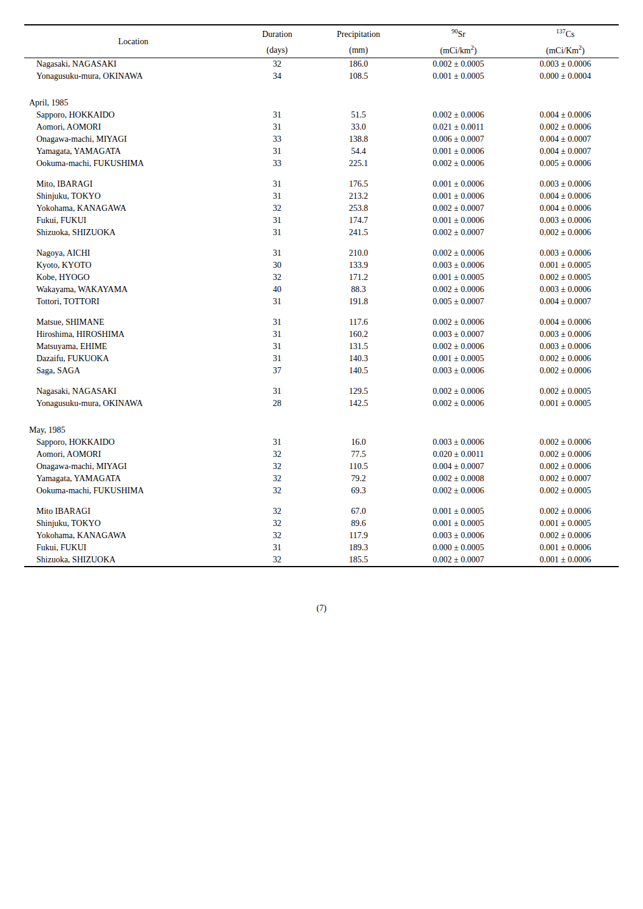| Location | Duration | Precipitation | 90 Sr | 137 Cs |
| --- | --- | --- | --- | --- |
| (days) | (mm) | (mCi/km 2 ) | (mCi/Km 2 ) |
| Nagasaki, NAGASAKI | 32 | 186.0 | 0.002 ± 0.0005 | 0.003 ± 0.0006 |
| Yonagusuku-mura, OKINAWA | 34 | 108.5 | 0.001 ± 0.0005 | 0.000 ± 0.0004 |
| April, 1985 |
| Sapporo, HOKKAIDO | 31 | 51.5 | 0.002 ± 0.0006 | 0.004 ± 0.0006 |
| Aomori, AOMORI | 31 | 33.0 | 0.021 ± 0.0011 | 0.002 ± 0.0006 |
| Onagawa-machi, MIYAGI | 33 | 138.8 | 0.006 ± 0.0007 | 0.004 ± 0.0007 |
| Yamagata, YAMAGATA | 31 | 54.4 | 0.001 ± 0.0006 | 0.004 ± 0.0007 |
| Ookuma-machi, FUKUSHIMA | 33 | 225.1 | 0.002 ± 0.0006 | 0.005 ± 0.0006 |
| Mito, IBARAGI | 31 | 176.5 | 0.001 ± 0.0006 | 0.003 ± 0.0006 |
| Shinjuku, TOKYO | 31 | 213.2 | 0.001 ± 0.0006 | 0.004 ± 0.0006 |
| Yokohama, KANAGAWA | 32 | 253.8 | 0.002 ± 0.0007 | 0.004 ± 0.0006 |
| Fukui, FUKUI | 31 | 174.7 | 0.001 ± 0.0006 | 0.003 ± 0.0006 |
| Shizuoka, SHIZUOKA | 31 | 241.5 | 0.002 ± 0.0007 | 0.002 ± 0.0006 |
| Nagoya, AICHI | 31 | 210.0 | 0.002 ± 0.0006 | 0.003 ± 0.0006 |
| Kyoto, KYOTO | 30 | 133.9 | 0.003 ± 0.0006 | 0.001 ± 0.0005 |
| Kobe, HYOGO | 32 | 171.2 | 0.001 ± 0.0005 | 0.002 ± 0.0005 |
| Wakayama, WAKAYAMA | 40 | 88.3 | 0.002 ± 0.0006 | 0.003 ± 0.0006 |
| Tottori, TOTTORI | 31 | 191.8 | 0.005 ± 0.0007 | 0.004 ± 0.0007 |
| Matsue, SHIMANE | 31 | 117.6 | 0.002 ± 0.0006 | 0.004 ± 0.0006 |
| Hiroshima, HIROSHIMA | 31 | 160.2 | 0.003 ± 0.0007 | 0.003 ± 0.0006 |
| Matsuyama, EHIME | 31 | 131.5 | 0.002 ± 0.0006 | 0.003 ± 0.0006 |
| Dazaifu, FUKUOKA | 31 | 140.3 | 0.001 ± 0.0005 | 0.002 ± 0.0006 |
| Saga, SAGA | 37 | 140.5 | 0.003 ± 0.0006 | 0.002 ± 0.0006 |
| Nagasaki, NAGASAKI | 31 | 129.5 | 0.002 ± 0.0006 | 0.002 ± 0.0005 |
| Yonagusuku-mura, OKINAWA | 28 | 142.5 | 0.002 ± 0.0006 | 0.001 ± 0.0005 |
| May, 1985 |
| Sapporo, HOKKAIDO | 31 | 16.0 | 0.003 ± 0.0006 | 0.002 ± 0.0006 |
| Aomori, AOMORI | 32 | 77.5 | 0.020 ± 0.0011 | 0.002 ± 0.0006 |
| Onagawa-machi, MIYAGI | 32 | 110.5 | 0.004 ± 0.0007 | 0.002 ± 0.0006 |
| Yamagata, YAMAGATA | 32 | 79.2 | 0.002 ± 0.0008 | 0.002 ± 0.0007 |
| Ookuma-machi, FUKUSHIMA | 32 | 69.3 | 0.002 ± 0.0006 | 0.002 ± 0.0005 |
| Mito IBARAGI | 32 | 67.0 | 0.001 ± 0.0005 | 0.002 ± 0.0006 |
| Shinjuku, TOKYO | 32 | 89.6 | 0.001 ± 0.0005 | 0.001 ± 0.0005 |
| Yokohama, KANAGAWA | 32 | 117.9 | 0.003 ± 0.0006 | 0.002 ± 0.0006 |
| Fukui, FUKUI | 31 | 189.3 | 0.000 ± 0.0005 | 0.001 ± 0.0006 |
| Shizuoka, SHIZUOKA | 32 | 185.5 | 0.002 ± 0.0007 | 0.001 ± 0.0006 |
(7)